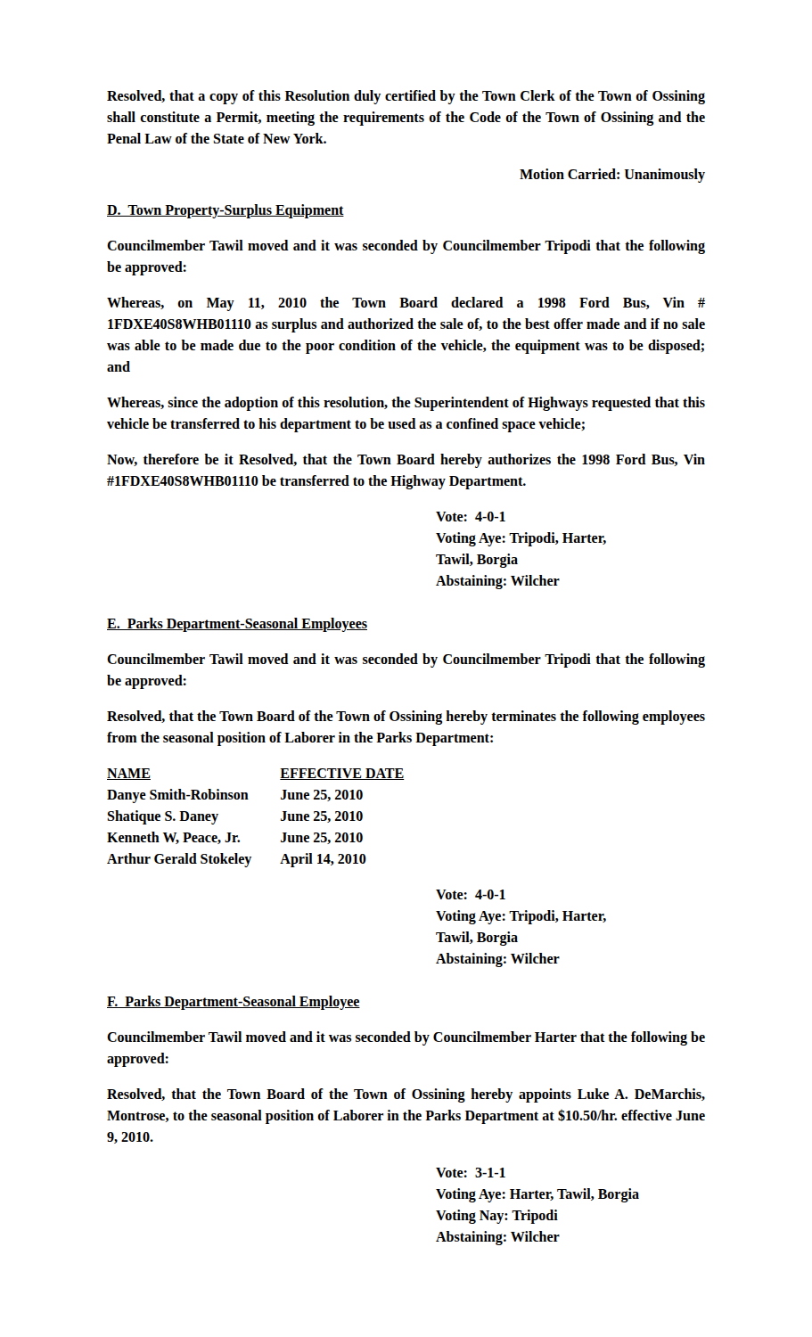Resolved, that a copy of this Resolution duly certified by the Town Clerk of the Town of Ossining shall constitute a Permit, meeting the requirements of the Code of the Town of Ossining and the Penal Law of the State of New York.
Motion Carried: Unanimously
D. Town Property-Surplus Equipment
Councilmember Tawil moved and it was seconded by Councilmember Tripodi that the following be approved:
Whereas, on May 11, 2010 the Town Board declared a 1998 Ford Bus, Vin # 1FDXE40S8WHB01110 as surplus and authorized the sale of, to the best offer made and if no sale was able to be made due to the poor condition of the vehicle, the equipment was to be disposed; and
Whereas, since the adoption of this resolution, the Superintendent of Highways requested that this vehicle be transferred to his department to be used as a confined space vehicle;
Now, therefore be it Resolved, that the Town Board hereby authorizes the 1998 Ford Bus, Vin #1FDXE40S8WHB01110 be transferred to the Highway Department.
Vote: 4-0-1
Voting Aye: Tripodi, Harter,
Tawil, Borgia
Abstaining: Wilcher
E. Parks Department-Seasonal Employees
Councilmember Tawil moved and it was seconded by Councilmember Tripodi that the following be approved:
Resolved, that the Town Board of the Town of Ossining hereby terminates the following employees from the seasonal position of Laborer in the Parks Department:
| NAME | EFFECTIVE DATE |
| --- | --- |
| Danye Smith-Robinson | June 25, 2010 |
| Shatique S. Daney | June 25, 2010 |
| Kenneth W, Peace, Jr. | June 25, 2010 |
| Arthur Gerald Stokeley | April 14, 2010 |
Vote: 4-0-1
Voting Aye: Tripodi, Harter,
Tawil, Borgia
Abstaining: Wilcher
F. Parks Department-Seasonal Employee
Councilmember Tawil moved and it was seconded by Councilmember Harter that the following be approved:
Resolved, that the Town Board of the Town of Ossining hereby appoints Luke A. DeMarchis, Montrose, to the seasonal position of Laborer in the Parks Department at $10.50/hr. effective June 9, 2010.
Vote: 3-1-1
Voting Aye: Harter, Tawil, Borgia
Voting Nay: Tripodi
Abstaining: Wilcher